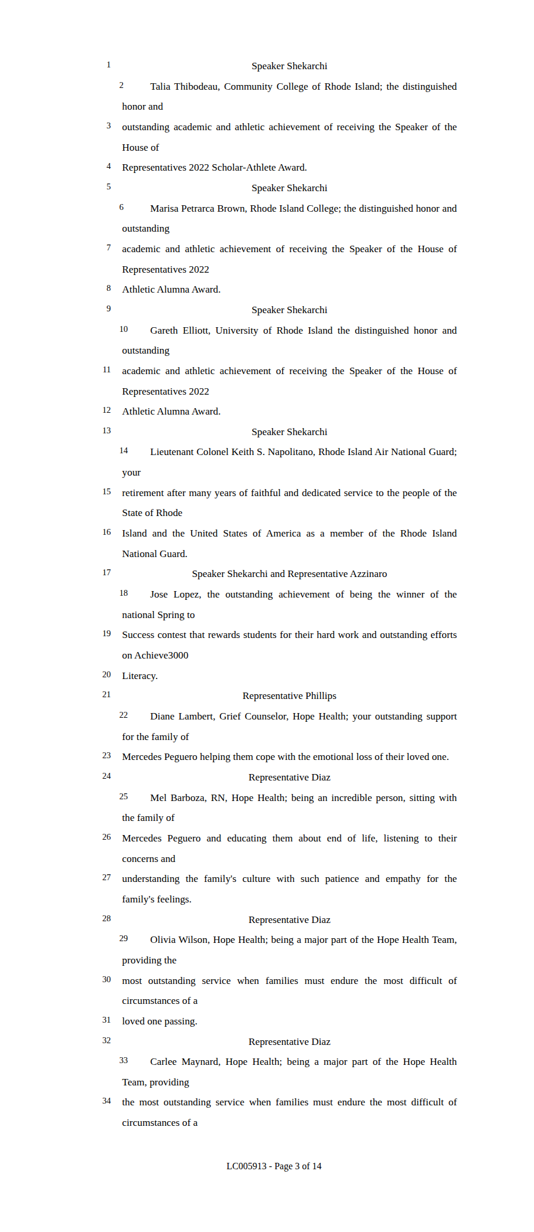Speaker Shekarchi
Talia Thibodeau, Community College of Rhode Island; the distinguished honor and
outstanding academic and athletic achievement of receiving the Speaker of the House of
Representatives 2022 Scholar-Athlete Award.
Speaker Shekarchi
Marisa Petrarca Brown, Rhode Island College; the distinguished honor and outstanding
academic and athletic achievement of receiving the Speaker of the House of Representatives 2022
Athletic Alumna Award.
Speaker Shekarchi
Gareth Elliott, University of Rhode Island the distinguished honor and outstanding
academic and athletic achievement of receiving the Speaker of the House of Representatives 2022
Athletic Alumna Award.
Speaker Shekarchi
Lieutenant Colonel Keith S. Napolitano, Rhode Island Air National Guard; your
retirement after many years of faithful and dedicated service to the people of the State of Rhode
Island and the United States of America as a member of the Rhode Island National Guard.
Speaker Shekarchi and Representative Azzinaro
Jose Lopez, the outstanding achievement of being the winner of the national Spring to
Success contest that rewards students for their hard work and outstanding efforts on Achieve3000
Literacy.
Representative Phillips
Diane Lambert, Grief Counselor, Hope Health; your outstanding support for the family of
Mercedes Peguero helping them cope with the emotional loss of their loved one.
Representative Diaz
Mel Barboza, RN, Hope Health; being an incredible person, sitting with the family of
Mercedes Peguero and educating them about end of life, listening to their concerns and
understanding the family's culture with such patience and empathy for the family's feelings.
Representative Diaz
Olivia Wilson, Hope Health; being a major part of the Hope Health Team, providing the
most outstanding service when families must endure the most difficult of circumstances of a
loved one passing.
Representative Diaz
Carlee Maynard, Hope Health; being a major part of the Hope Health Team, providing
the most outstanding service when families must endure the most difficult of circumstances of a
LC005913 - Page 3 of 14